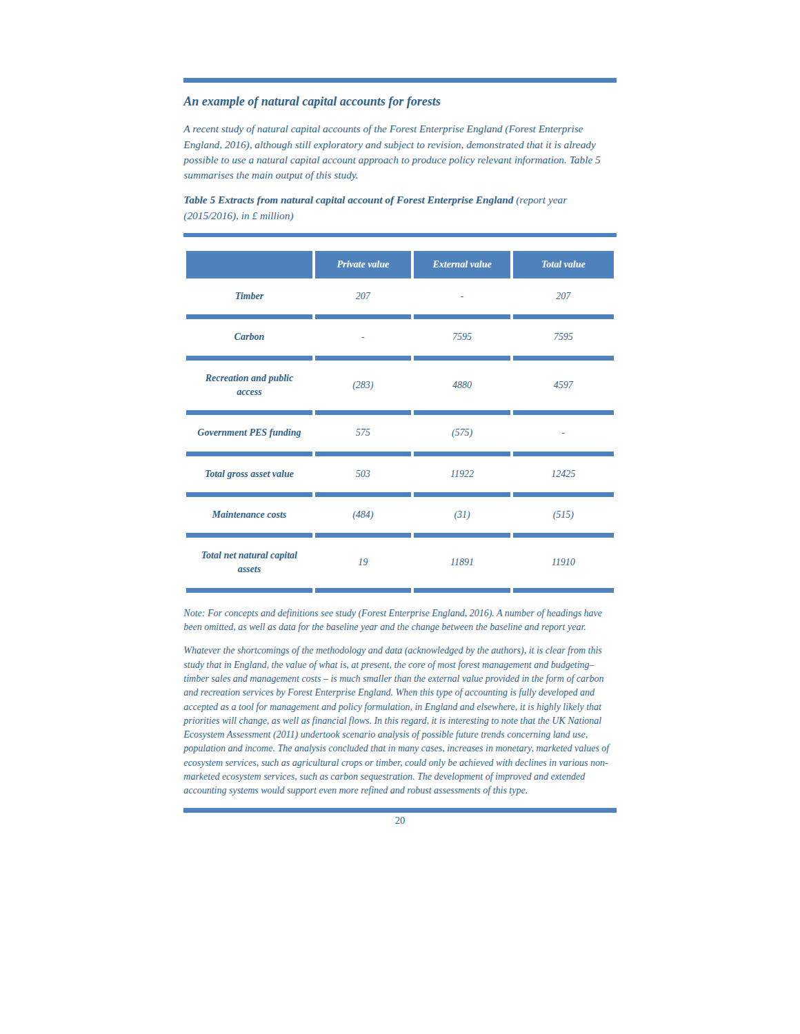An example of natural capital accounts for forests
A recent study of natural capital accounts of the Forest Enterprise England (Forest Enterprise England, 2016), although still exploratory and subject to revision, demonstrated that it is already possible to use a natural capital account approach to produce policy relevant information. Table 5 summarises the main output of this study.
Table 5 Extracts from natural capital account of Forest Enterprise England (report year (2015/2016), in £ million)
| | Private value | External value | Total value |
| --- | --- | --- | --- |
| Timber | 207 | - | 207 |
| Carbon | - | 7595 | 7595 |
| Recreation and public access | (283) | 4880 | 4597 |
| Government PES funding | 575 | (575) | - |
| Total gross asset value | 503 | 11922 | 12425 |
| Maintenance costs | (484) | (31) | (515) |
| Total net natural capital assets | 19 | 11891 | 11910 |
Note: For concepts and definitions see study (Forest Enterprise England, 2016). A number of headings have been omitted, as well as data for the baseline year and the change between the baseline and report year.
Whatever the shortcomings of the methodology and data (acknowledged by the authors), it is clear from this study that in England, the value of what is, at present, the core of most forest management and budgeting– timber sales and management costs – is much smaller than the external value provided in the form of carbon and recreation services by Forest Enterprise England. When this type of accounting is fully developed and accepted as a tool for management and policy formulation, in England and elsewhere, it is highly likely that priorities will change, as well as financial flows. In this regard, it is interesting to note that the UK National Ecosystem Assessment (2011) undertook scenario analysis of possible future trends concerning land use, population and income. The analysis concluded that in many cases, increases in monetary, marketed values of ecosystem services, such as agricultural crops or timber, could only be achieved with declines in various non-marketed ecosystem services, such as carbon sequestration. The development of improved and extended accounting systems would support even more refined and robust assessments of this type.
20